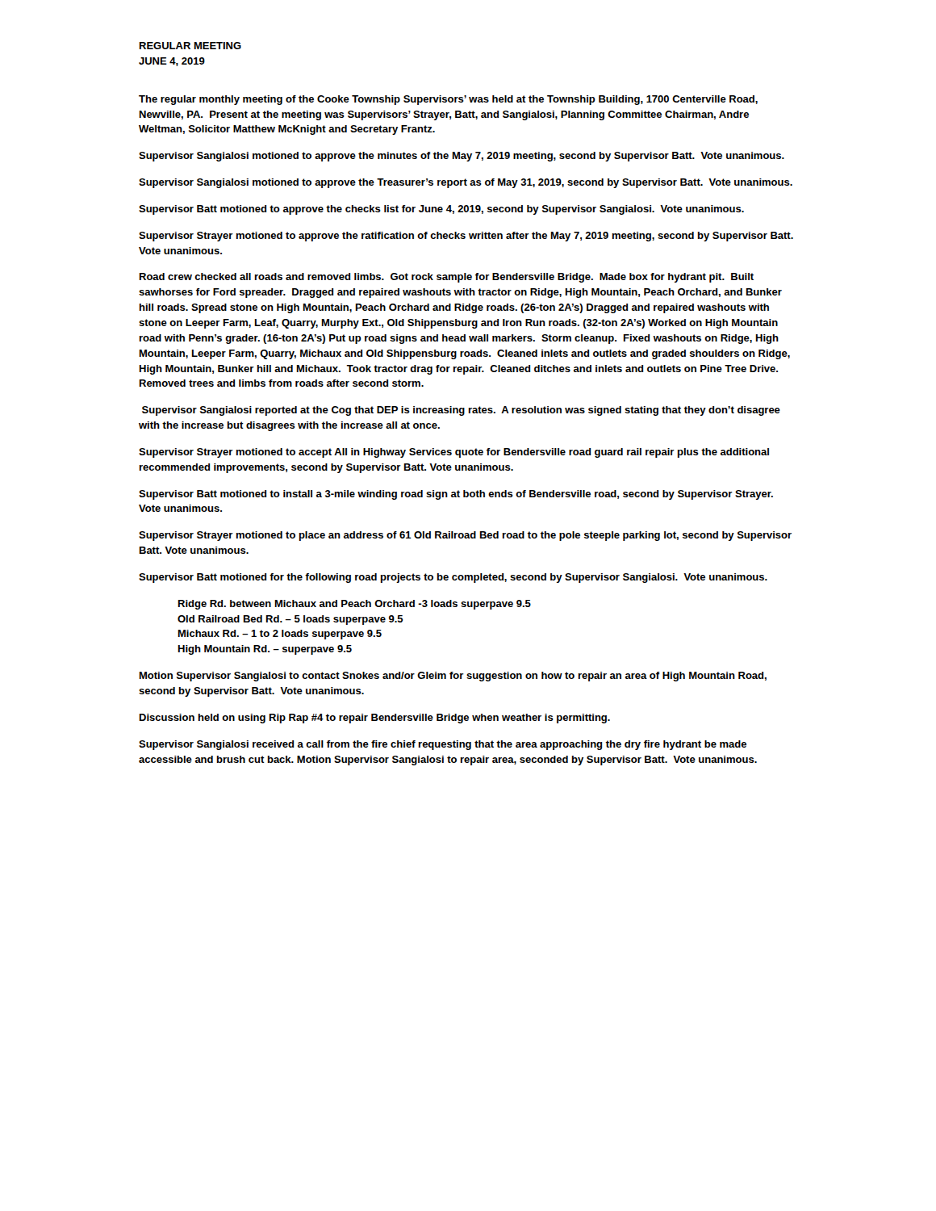REGULAR MEETING
JUNE 4, 2019
The regular monthly meeting of the Cooke Township Supervisors’ was held at the Township Building, 1700 Centerville Road, Newville, PA. Present at the meeting was Supervisors’ Strayer, Batt, and Sangialosi, Planning Committee Chairman, Andre Weltman, Solicitor Matthew McKnight and Secretary Frantz.
Supervisor Sangialosi motioned to approve the minutes of the May 7, 2019 meeting, second by Supervisor Batt. Vote unanimous.
Supervisor Sangialosi motioned to approve the Treasurer’s report as of May 31, 2019, second by Supervisor Batt. Vote unanimous.
Supervisor Batt motioned to approve the checks list for June 4, 2019, second by Supervisor Sangialosi. Vote unanimous.
Supervisor Strayer motioned to approve the ratification of checks written after the May 7, 2019 meeting, second by Supervisor Batt. Vote unanimous.
Road crew checked all roads and removed limbs. Got rock sample for Bendersville Bridge. Made box for hydrant pit. Built sawhorses for Ford spreader. Dragged and repaired washouts with tractor on Ridge, High Mountain, Peach Orchard, and Bunker hill roads. Spread stone on High Mountain, Peach Orchard and Ridge roads. (26-ton 2A’s) Dragged and repaired washouts with stone on Leeper Farm, Leaf, Quarry, Murphy Ext., Old Shippensburg and Iron Run roads. (32-ton 2A’s) Worked on High Mountain road with Penn’s grader. (16-ton 2A’s) Put up road signs and head wall markers. Storm cleanup. Fixed washouts on Ridge, High Mountain, Leeper Farm, Quarry, Michaux and Old Shippensburg roads. Cleaned inlets and outlets and graded shoulders on Ridge, High Mountain, Bunker hill and Michaux. Took tractor drag for repair. Cleaned ditches and inlets and outlets on Pine Tree Drive. Removed trees and limbs from roads after second storm.
Supervisor Sangialosi reported at the Cog that DEP is increasing rates. A resolution was signed stating that they don’t disagree with the increase but disagrees with the increase all at once.
Supervisor Strayer motioned to accept All in Highway Services quote for Bendersville road guard rail repair plus the additional recommended improvements, second by Supervisor Batt. Vote unanimous.
Supervisor Batt motioned to install a 3-mile winding road sign at both ends of Bendersville road, second by Supervisor Strayer. Vote unanimous.
Supervisor Strayer motioned to place an address of 61 Old Railroad Bed road to the pole steeple parking lot, second by Supervisor Batt. Vote unanimous.
Supervisor Batt motioned for the following road projects to be completed, second by Supervisor Sangialosi. Vote unanimous.
Ridge Rd. between Michaux and Peach Orchard -3 loads superpave 9.5
Old Railroad Bed Rd. – 5 loads superpave 9.5
Michaux Rd. – 1 to 2 loads superpave 9.5
High Mountain Rd. – superpave 9.5
Motion Supervisor Sangialosi to contact Snokes and/or Gleim for suggestion on how to repair an area of High Mountain Road, second by Supervisor Batt. Vote unanimous.
Discussion held on using Rip Rap #4 to repair Bendersville Bridge when weather is permitting.
Supervisor Sangialosi received a call from the fire chief requesting that the area approaching the dry fire hydrant be made accessible and brush cut back. Motion Supervisor Sangialosi to repair area, seconded by Supervisor Batt. Vote unanimous.